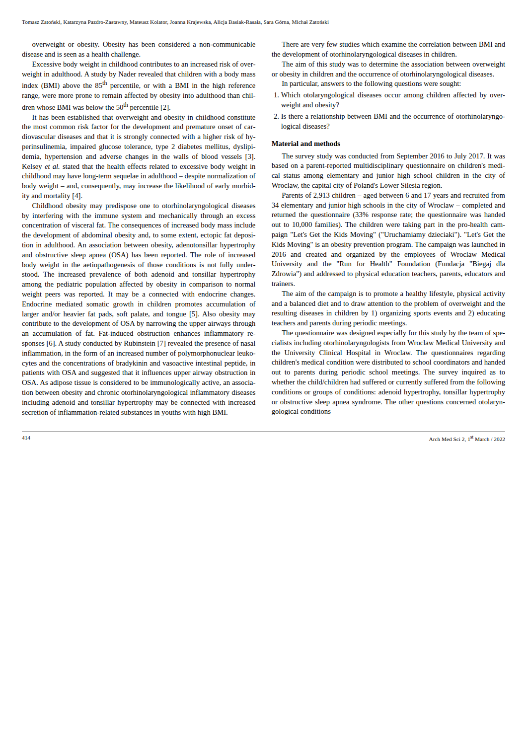Tomasz Zatoński, Katarzyna Pazdro-Zastawny, Mateusz Kolator, Joanna Krajewska, Alicja Basiak-Rasała, Sara Górna, Michał Zatoński
overweight or obesity. Obesity has been considered a non-communicable disease and is seen as a health challenge.
Excessive body weight in childhood contributes to an increased risk of overweight in adulthood. A study by Nader revealed that children with a body mass index (BMI) above the 85th percentile, or with a BMI in the high reference range, were more prone to remain affected by obesity into adulthood than children whose BMI was below the 50th percentile [2].
It has been established that overweight and obesity in childhood constitute the most common risk factor for the development and premature onset of cardiovascular diseases and that it is strongly connected with a higher risk of hyperinsulinemia, impaired glucose tolerance, type 2 diabetes mellitus, dyslipidemia, hypertension and adverse changes in the walls of blood vessels [3]. Kelsey et al. stated that the health effects related to excessive body weight in childhood may have long-term sequelae in adulthood – despite normalization of body weight – and, consequently, may increase the likelihood of early morbidity and mortality [4].
Childhood obesity may predispose one to otorhinolaryngological diseases by interfering with the immune system and mechanically through an excess concentration of visceral fat. The consequences of increased body mass include the development of abdominal obesity and, to some extent, ectopic fat deposition in adulthood. An association between obesity, adenotonsillar hypertrophy and obstructive sleep apnea (OSA) has been reported. The role of increased body weight in the aetiopathogenesis of those conditions is not fully understood. The increased prevalence of both adenoid and tonsillar hypertrophy among the pediatric population affected by obesity in comparison to normal weight peers was reported. It may be a connected with endocrine changes. Endocrine mediated somatic growth in children promotes accumulation of larger and/or heavier fat pads, soft palate, and tongue [5]. Also obesity may contribute to the development of OSA by narrowing the upper airways through an accumulation of fat. Fat-induced obstruction enhances inflammatory responses [6]. A study conducted by Rubinstein [7] revealed the presence of nasal inflammation, in the form of an increased number of polymorphonuclear leukocytes and the concentrations of bradykinin and vasoactive intestinal peptide, in patients with OSA and suggested that it influences upper airway obstruction in OSA. As adipose tissue is considered to be immunologically active, an association between obesity and chronic otorhinolaryngological inflammatory diseases including adenoid and tonsillar hypertrophy may be connected with increased secretion of inflammation-related substances in youths with high BMI.
There are very few studies which examine the correlation between BMI and the development of otorhinolaryngological diseases in children.
The aim of this study was to determine the association between overweight or obesity in children and the occurrence of otorhinolaryngological diseases.
In particular, answers to the following questions were sought:
Which otolaryngological diseases occur among children affected by overweight and obesity?
Is there a relationship between BMI and the occurrence of otorhinolaryngological diseases?
Material and methods
The survey study was conducted from September 2016 to July 2017. It was based on a parent-reported multidisciplinary questionnaire on children's medical status among elementary and junior high school children in the city of Wroclaw, the capital city of Poland's Lower Silesia region.
Parents of 2,913 children – aged between 6 and 17 years and recruited from 34 elementary and junior high schools in the city of Wroclaw – completed and returned the questionnaire (33% response rate; the questionnaire was handed out to 10,000 families). The children were taking part in the pro-health campaign "Let's Get the Kids Moving" ("Uruchamiamy dzieciaki"). "Let's Get the Kids Moving" is an obesity prevention program. The campaign was launched in 2016 and created and organized by the employees of Wroclaw Medical University and the "Run for Health" Foundation (Fundacja "Biegaj dla Zdrowia") and addressed to physical education teachers, parents, educators and trainers.
The aim of the campaign is to promote a healthy lifestyle, physical activity and a balanced diet and to draw attention to the problem of overweight and the resulting diseases in children by 1) organizing sports events and 2) educating teachers and parents during periodic meetings.
The questionnaire was designed especially for this study by the team of specialists including otorhinolaryngologists from Wroclaw Medical University and the University Clinical Hospital in Wroclaw. The questionnaires regarding children's medical condition were distributed to school coordinators and handed out to parents during periodic school meetings. The survey inquired as to whether the child/children had suffered or currently suffered from the following conditions or groups of conditions: adenoid hypertrophy, tonsillar hypertrophy or obstructive sleep apnea syndrome. The other questions concerned otolaryngological conditions
414 Arch Med Sci 2, 1st March / 2022